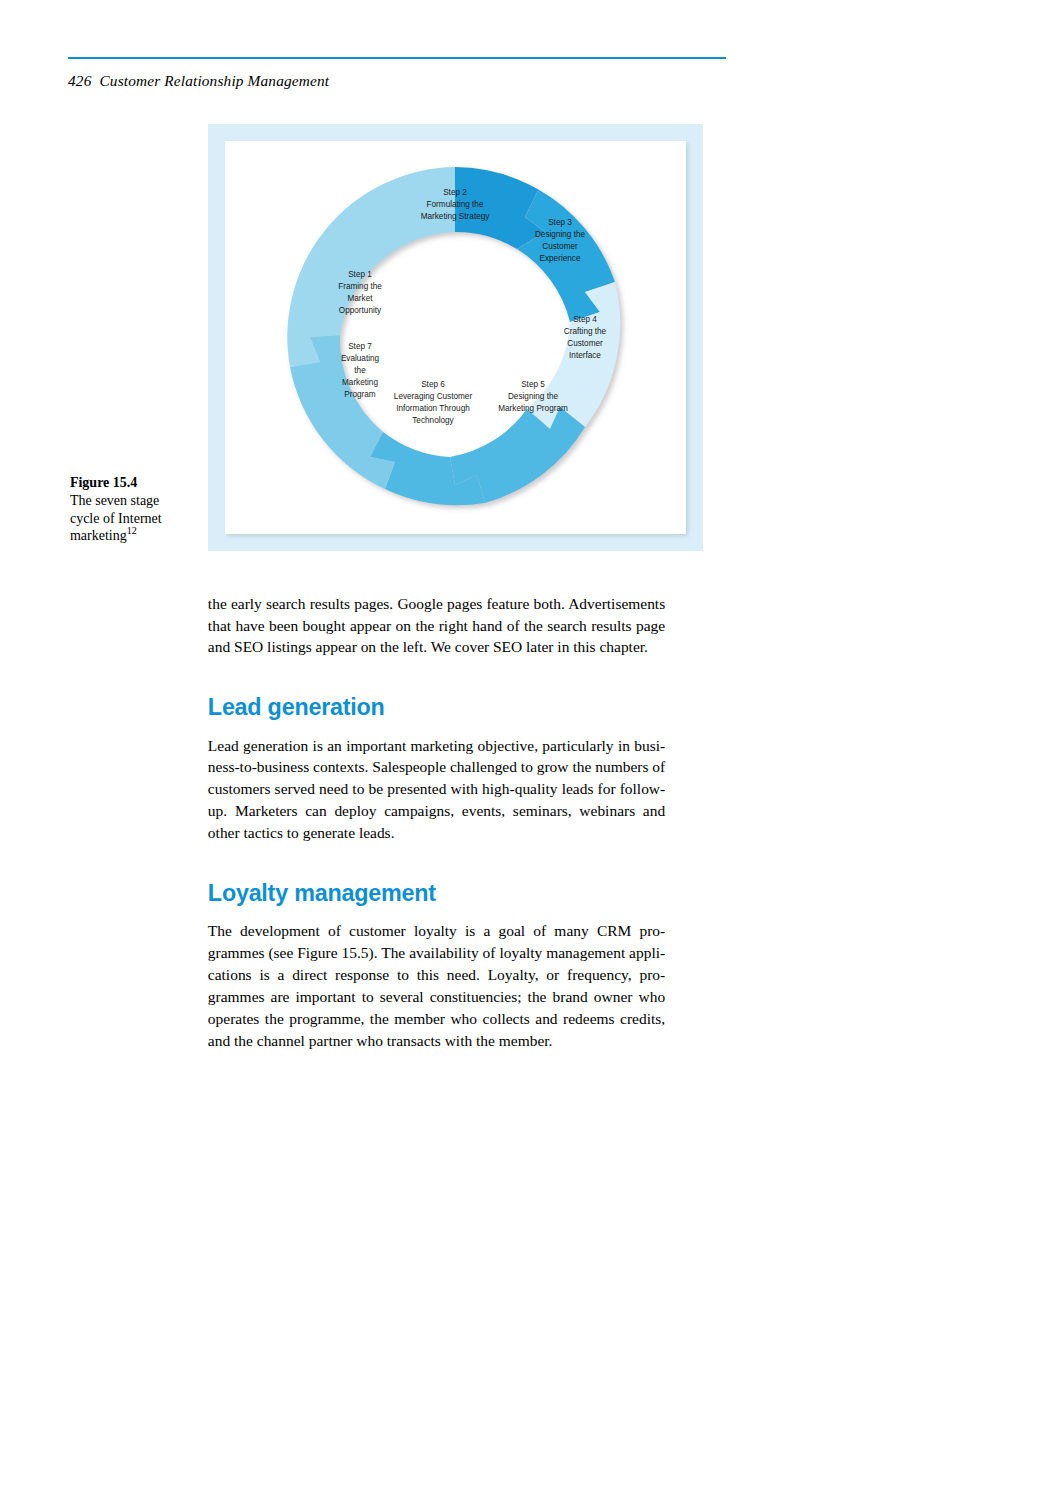426 Customer Relationship Management
Figure 15.4
The seven stage cycle of Internet marketing12
Step 2 Formulating the Marketing Strategy Step 3 Designing the Customer Experience Step 4 Crafting the Customer Interface Step 5 Designing the Marketing Program Step 6 Leveraging Customer Information Through Technology Step 7 Evaluating the Marketing Program Step 1 Framing the Market Opportunity
the early search results pages. Google pages feature both. Advertisements that have been bought appear on the right hand of the search results page and SEO listings appear on the left. We cover SEO later in this chapter.
Lead generation
Lead generation is an important marketing objective, particularly in business-to-business contexts. Salespeople challenged to grow the numbers of customers served need to be presented with high-quality leads for follow-up. Marketers can deploy campaigns, events, seminars, webinars and other tactics to generate leads.
Loyalty management
The development of customer loyalty is a goal of many CRM programmes (see Figure 15.5). The availability of loyalty management applications is a direct response to this need. Loyalty, or frequency, programmes are important to several constituencies; the brand owner who operates the programme, the member who collects and redeems credits, and the channel partner who transacts with the member.